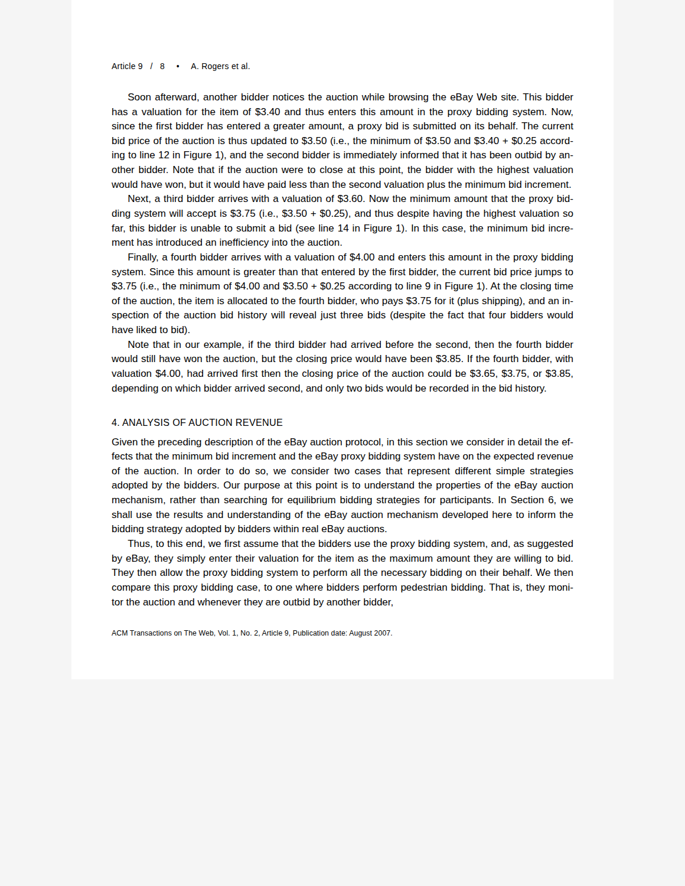Article 9/8•A. Rogers et al.
Soon afterward, another bidder notices the auction while browsing the eBay Web site. This bidder has a valuation for the item of $3.40 and thus enters this amount in the proxy bidding system. Now, since the first bidder has entered a greater amount, a proxy bid is submitted on its behalf. The current bid price of the auction is thus updated to $3.50 (i.e., the minimum of $3.50 and $3.40 + $0.25 according to line 12 in Figure 1), and the second bidder is immediately informed that it has been outbid by another bidder. Note that if the auction were to close at this point, the bidder with the highest valuation would have won, but it would have paid less than the second valuation plus the minimum bid increment.
Next, a third bidder arrives with a valuation of $3.60. Now the minimum amount that the proxy bidding system will accept is $3.75 (i.e., $3.50 + $0.25), and thus despite having the highest valuation so far, this bidder is unable to submit a bid (see line 14 in Figure 1). In this case, the minimum bid increment has introduced an inefficiency into the auction.
Finally, a fourth bidder arrives with a valuation of $4.00 and enters this amount in the proxy bidding system. Since this amount is greater than that entered by the first bidder, the current bid price jumps to $3.75 (i.e., the minimum of $4.00 and $3.50 + $0.25 according to line 9 in Figure 1). At the closing time of the auction, the item is allocated to the fourth bidder, who pays $3.75 for it (plus shipping), and an inspection of the auction bid history will reveal just three bids (despite the fact that four bidders would have liked to bid).
Note that in our example, if the third bidder had arrived before the second, then the fourth bidder would still have won the auction, but the closing price would have been $3.85. If the fourth bidder, with valuation $4.00, had arrived first then the closing price of the auction could be $3.65, $3.75, or $3.85, depending on which bidder arrived second, and only two bids would be recorded in the bid history.
4. ANALYSIS OF AUCTION REVENUE
Given the preceding description of the eBay auction protocol, in this section we consider in detail the effects that the minimum bid increment and the eBay proxy bidding system have on the expected revenue of the auction. In order to do so, we consider two cases that represent different simple strategies adopted by the bidders. Our purpose at this point is to understand the properties of the eBay auction mechanism, rather than searching for equilibrium bidding strategies for participants. In Section 6, we shall use the results and understanding of the eBay auction mechanism developed here to inform the bidding strategy adopted by bidders within real eBay auctions.
Thus, to this end, we first assume that the bidders use the proxy bidding system, and, as suggested by eBay, they simply enter their valuation for the item as the maximum amount they are willing to bid. They then allow the proxy bidding system to perform all the necessary bidding on their behalf. We then compare this proxy bidding case, to one where bidders perform pedestrian bidding. That is, they monitor the auction and whenever they are outbid by another bidder,
ACM Transactions on The Web, Vol. 1, No. 2, Article 9, Publication date: August 2007.